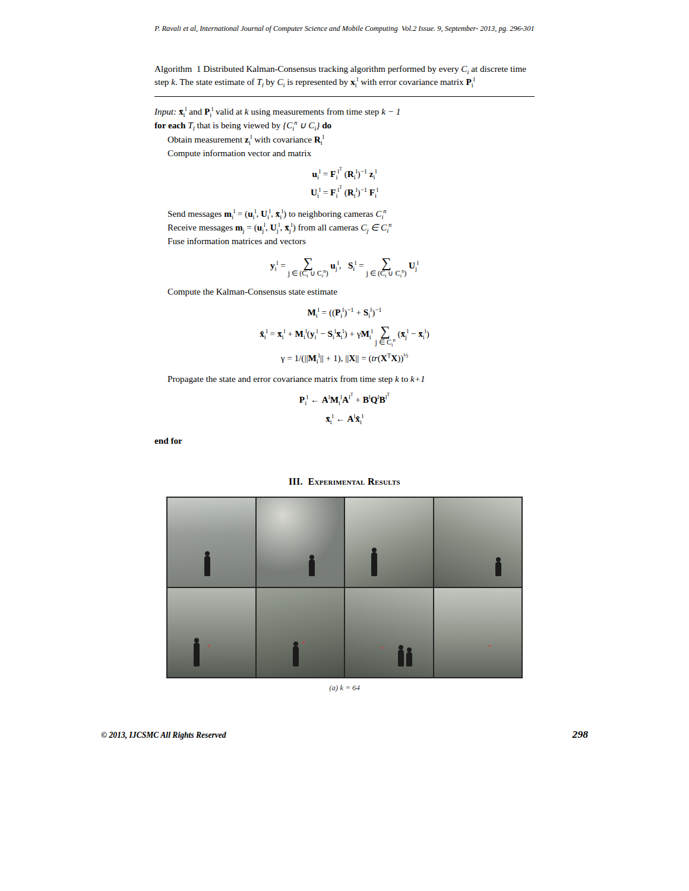P. Ravali et al, International Journal of Computer Science and Mobile Computing Vol.2 Issue. 9, September- 2013, pg. 296-301
Algorithm 1 Distributed Kalman-Consensus tracking algorithm performed by every Ci at discrete time step k. The state estimate of Tl by Ci is represented by xil with error covariance matrix Pil
Input: x̄il and Pil valid at k using measurements from time step k − 1
for each Tl that is being viewed by {Cin ∪ Ci} do
Obtain measurement zil with covariance Ril
Compute information vector and matrix
uil = FilT (Ril)−1 zil
Uil = FilT (Ril)−1 Fil
Send messages mil = (uil, Uil, x̄il) to neighboring cameras Cin
Receive messages mj = (ujl, Ujl, x̄jl) from all cameras Cj ∈ Cin
Fuse information matrices and vectors
yil = ∑ j ∈ (Ci ∪ Cin) ujl, Sil = ∑ j ∈ (Ci ∪ Cin) Ujl
Compute the Kalman-Consensus state estimate
Mil = ((Pil)−1 + Sil)−1
x̂il = x̄il + Mil(yil − Silx̄il) + γMil ∑ j ∈ Cin (x̄jl − x̄il)
γ = 1/(||Mil|| + 1), ||X|| = (tr(XTX))½
Propagate the state and error covariance matrix from time step k to k+1
Pil ← AlMilAlT + BlQlBlT
x̄il ← Alx̂il
end for
III. Experimental Results
+
+
+
+
(a) k = 64
© 2013, IJCSMC All Rights Reserved 298